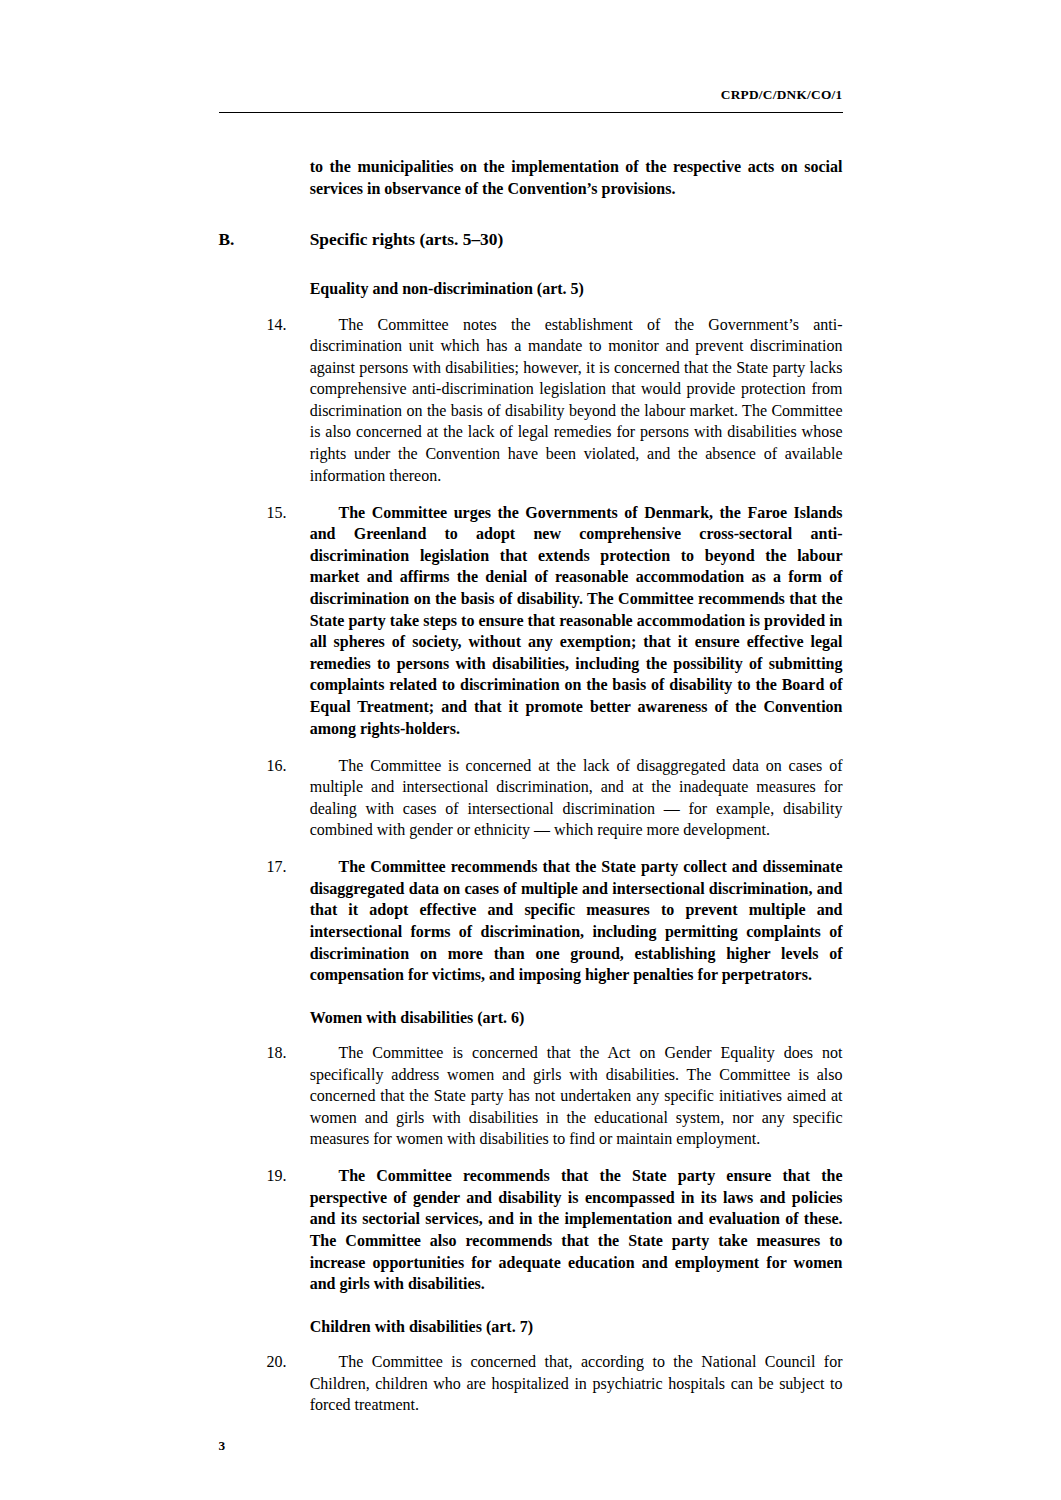CRPD/C/DNK/CO/1
to the municipalities on the implementation of the respective acts on social services in observance of the Convention’s provisions.
B. Specific rights (arts. 5–30)
Equality and non-discrimination (art. 5)
14. The Committee notes the establishment of the Government’s anti-discrimination unit which has a mandate to monitor and prevent discrimination against persons with disabilities; however, it is concerned that the State party lacks comprehensive anti-discrimination legislation that would provide protection from discrimination on the basis of disability beyond the labour market. The Committee is also concerned at the lack of legal remedies for persons with disabilities whose rights under the Convention have been violated, and the absence of available information thereon.
15. The Committee urges the Governments of Denmark, the Faroe Islands and Greenland to adopt new comprehensive cross-sectoral anti-discrimination legislation that extends protection to beyond the labour market and affirms the denial of reasonable accommodation as a form of discrimination on the basis of disability. The Committee recommends that the State party take steps to ensure that reasonable accommodation is provided in all spheres of society, without any exemption; that it ensure effective legal remedies to persons with disabilities, including the possibility of submitting complaints related to discrimination on the basis of disability to the Board of Equal Treatment; and that it promote better awareness of the Convention among rights-holders.
16. The Committee is concerned at the lack of disaggregated data on cases of multiple and intersectional discrimination, and at the inadequate measures for dealing with cases of intersectional discrimination — for example, disability combined with gender or ethnicity — which require more development.
17. The Committee recommends that the State party collect and disseminate disaggregated data on cases of multiple and intersectional discrimination, and that it adopt effective and specific measures to prevent multiple and intersectional forms of discrimination, including permitting complaints of discrimination on more than one ground, establishing higher levels of compensation for victims, and imposing higher penalties for perpetrators.
Women with disabilities (art. 6)
18. The Committee is concerned that the Act on Gender Equality does not specifically address women and girls with disabilities. The Committee is also concerned that the State party has not undertaken any specific initiatives aimed at women and girls with disabilities in the educational system, nor any specific measures for women with disabilities to find or maintain employment.
19. The Committee recommends that the State party ensure that the perspective of gender and disability is encompassed in its laws and policies and its sectorial services, and in the implementation and evaluation of these. The Committee also recommends that the State party take measures to increase opportunities for adequate education and employment for women and girls with disabilities.
Children with disabilities (art. 7)
20. The Committee is concerned that, according to the National Council for Children, children who are hospitalized in psychiatric hospitals can be subject to forced treatment.
3